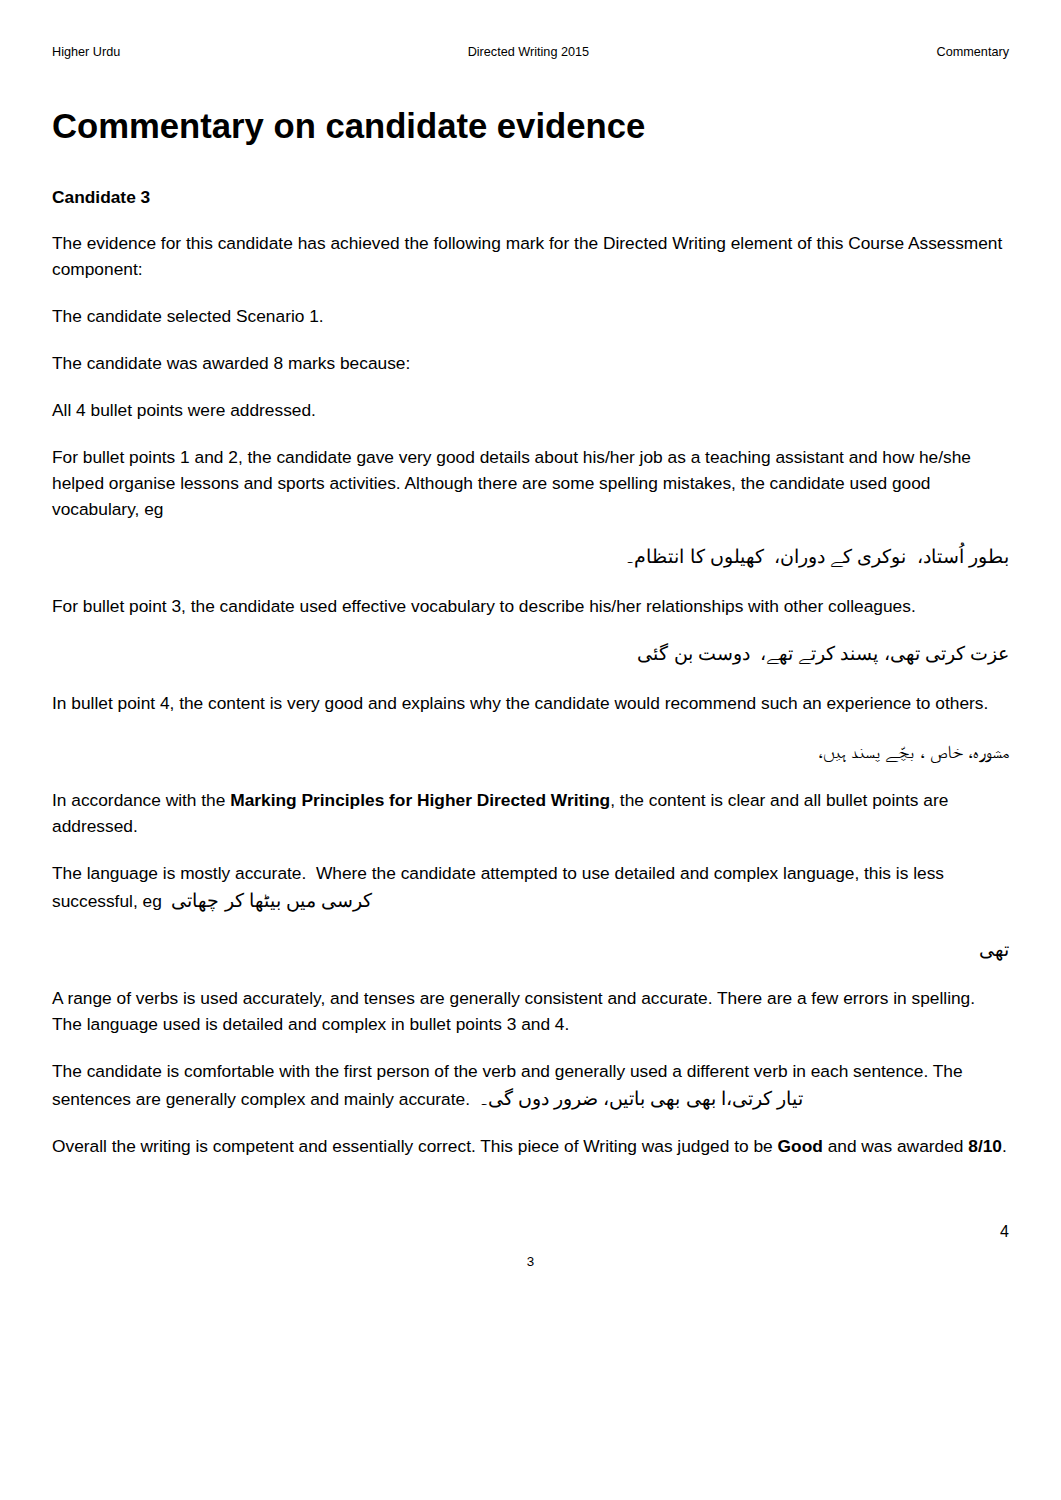Higher Urdu Directed Writing 2015 Commentary
Commentary on candidate evidence
Candidate 3
The evidence for this candidate has achieved the following mark for the Directed Writing element of this Course Assessment component:
The candidate selected Scenario 1.
The candidate was awarded 8 marks because:
All 4 bullet points were addressed.
For bullet points 1 and 2, the candidate gave very good details about his/her job as a teaching assistant and how he/she helped organise lessons and sports activities. Although there are some spelling mistakes, the candidate used good vocabulary, eg
بطور اُستاد، نوکری کے دوران، کھیلوں کا انتظام۔
For bullet point 3, the candidate used effective vocabulary to describe his/her relationships with other colleagues.
عزت کرتی تھی، پسند کرتے تھے، دوست بن گئی
In bullet point 4, the content is very good and explains why the candidate would recommend such an experience to others.
مشورہ، خاص ، بچّے پسند ہیں،
In accordance with the Marking Principles for Higher Directed Writing, the content is clear and all bullet points are addressed.
The language is mostly accurate. Where the candidate attempted to use detailed and complex language, this is less successful, eg کرسی میں بیٹھا کر چھاتی
تھی
A range of verbs is used accurately, and tenses are generally consistent and accurate. There are a few errors in spelling. The language used is detailed and complex in bullet points 3 and 4.
The candidate is comfortable with the first person of the verb and generally used a different verb in each sentence. The sentences are generally complex and mainly accurate. تیار کرتی،ا بھی بھی باتیں، ضرور دوں گی۔
Overall the writing is competent and essentially correct. This piece of Writing was judged to be Good and was awarded 8/10.
4 3